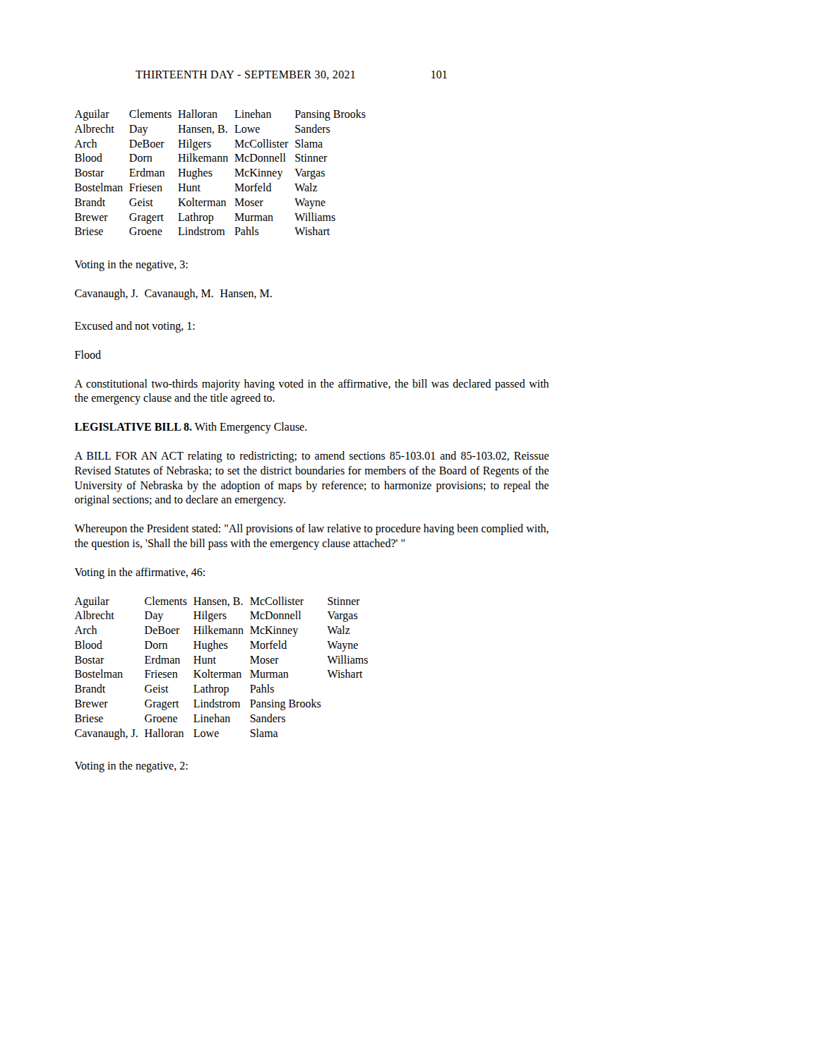THIRTEENTH DAY - SEPTEMBER 30, 2021 101
| Aguilar | Clements | Halloran | Linehan | Pansing Brooks |
| Albrecht | Day | Hansen, B. | Lowe | Sanders |
| Arch | DeBoer | Hilgers | McCollister | Slama |
| Blood | Dorn | Hilkemann | McDonnell | Stinner |
| Bostar | Erdman | Hughes | McKinney | Vargas |
| Bostelman | Friesen | Hunt | Morfeld | Walz |
| Brandt | Geist | Kolterman | Moser | Wayne |
| Brewer | Gragert | Lathrop | Murman | Williams |
| Briese | Groene | Lindstrom | Pahls | Wishart |
Voting in the negative, 3:
| Cavanaugh, J. | Cavanaugh, M. | Hansen, M. |
Excused and not voting, 1:
Flood
A constitutional two-thirds majority having voted in the affirmative, the bill was declared passed with the emergency clause and the title agreed to.
LEGISLATIVE BILL 8. With Emergency Clause.
A BILL FOR AN ACT relating to redistricting; to amend sections 85-103.01 and 85-103.02, Reissue Revised Statutes of Nebraska; to set the district boundaries for members of the Board of Regents of the University of Nebraska by the adoption of maps by reference; to harmonize provisions; to repeal the original sections; and to declare an emergency.
Whereupon the President stated: "All provisions of law relative to procedure having been complied with, the question is, 'Shall the bill pass with the emergency clause attached?' "
Voting in the affirmative, 46:
| Aguilar | Clements | Hansen, B. | McCollister | Stinner |
| Albrecht | Day | Hilgers | McDonnell | Vargas |
| Arch | DeBoer | Hilkemann | McKinney | Walz |
| Blood | Dorn | Hughes | Morfeld | Wayne |
| Bostar | Erdman | Hunt | Moser | Williams |
| Bostelman | Friesen | Kolterman | Murman | Wishart |
| Brandt | Geist | Lathrop | Pahls | |
| Brewer | Gragert | Lindstrom | Pansing Brooks | |
| Briese | Groene | Linehan | Sanders | |
| Cavanaugh, J. | Halloran | Lowe | Slama | |
Voting in the negative, 2: